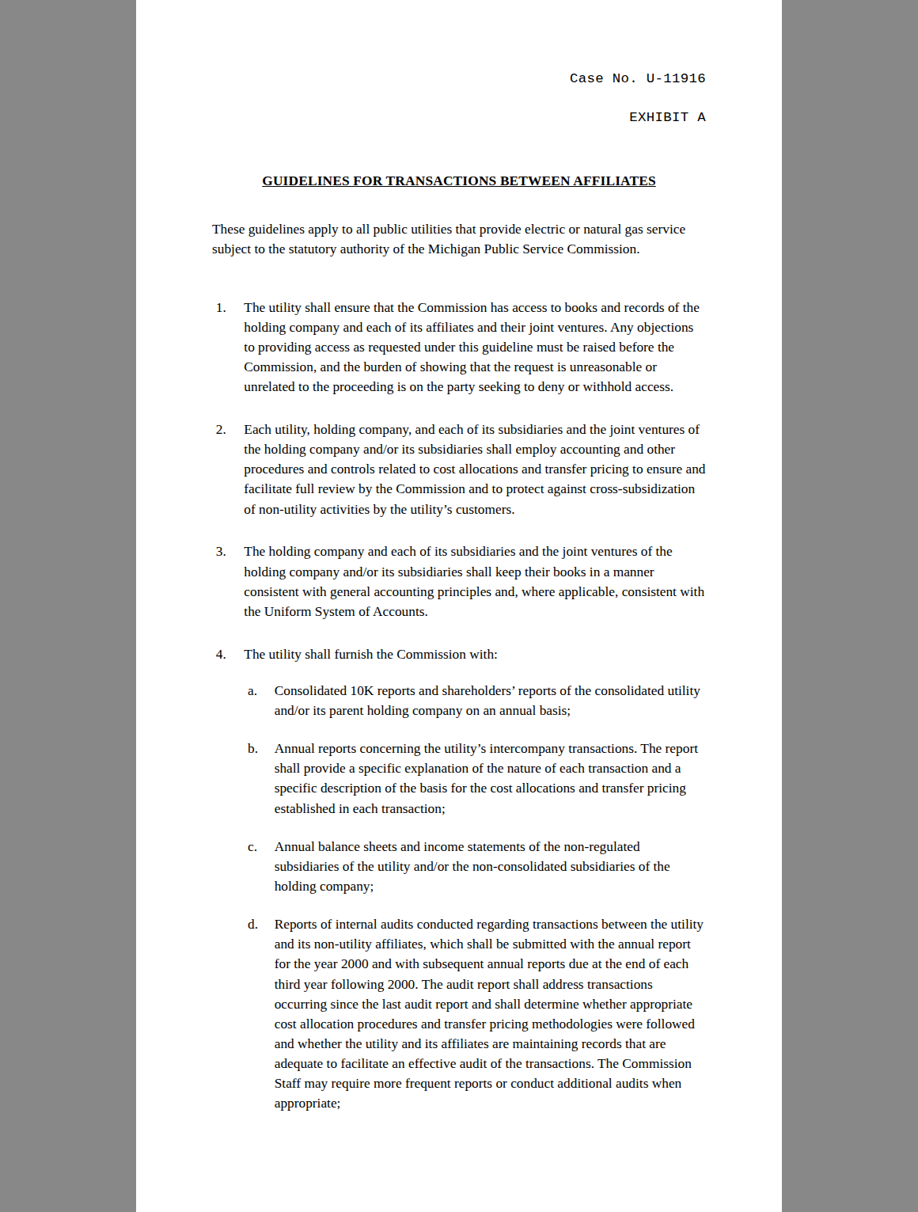Case No. U-11916 EXHIBIT A
GUIDELINES FOR TRANSACTIONS BETWEEN AFFILIATES
These guidelines apply to all public utilities that provide electric or natural gas service subject to the statutory authority of the Michigan Public Service Commission.
The utility shall ensure that the Commission has access to books and records of the holding company and each of its affiliates and their joint ventures. Any objections to providing access as requested under this guideline must be raised before the Commission, and the burden of showing that the request is unreasonable or unrelated to the proceeding is on the party seeking to deny or withhold access.
Each utility, holding company, and each of its subsidiaries and the joint ventures of the holding company and/or its subsidiaries shall employ accounting and other procedures and controls related to cost allocations and transfer pricing to ensure and facilitate full review by the Commission and to protect against cross-subsidization of non-utility activities by the utility’s customers.
The holding company and each of its subsidiaries and the joint ventures of the holding company and/or its subsidiaries shall keep their books in a manner consistent with general accounting principles and, where applicable, consistent with the Uniform System of Accounts.
The utility shall furnish the Commission with:
Consolidated 10K reports and shareholders’ reports of the consolidated utility and/or its parent holding company on an annual basis;
Annual reports concerning the utility’s intercompany transactions. The report shall provide a specific explanation of the nature of each transaction and a specific description of the basis for the cost allocations and transfer pricing established in each transaction;
Annual balance sheets and income statements of the non-regulated subsidiaries of the utility and/or the non-consolidated subsidiaries of the holding company;
Reports of internal audits conducted regarding transactions between the utility and its non-utility affiliates, which shall be submitted with the annual report for the year 2000 and with subsequent annual reports due at the end of each third year following 2000. The audit report shall address transactions occurring since the last audit report and shall determine whether appropriate cost allocation procedures and transfer pricing methodologies were followed and whether the utility and its affiliates are maintaining records that are adequate to facilitate an effective audit of the transactions. The Commission Staff may require more frequent reports or conduct additional audits when appropriate;